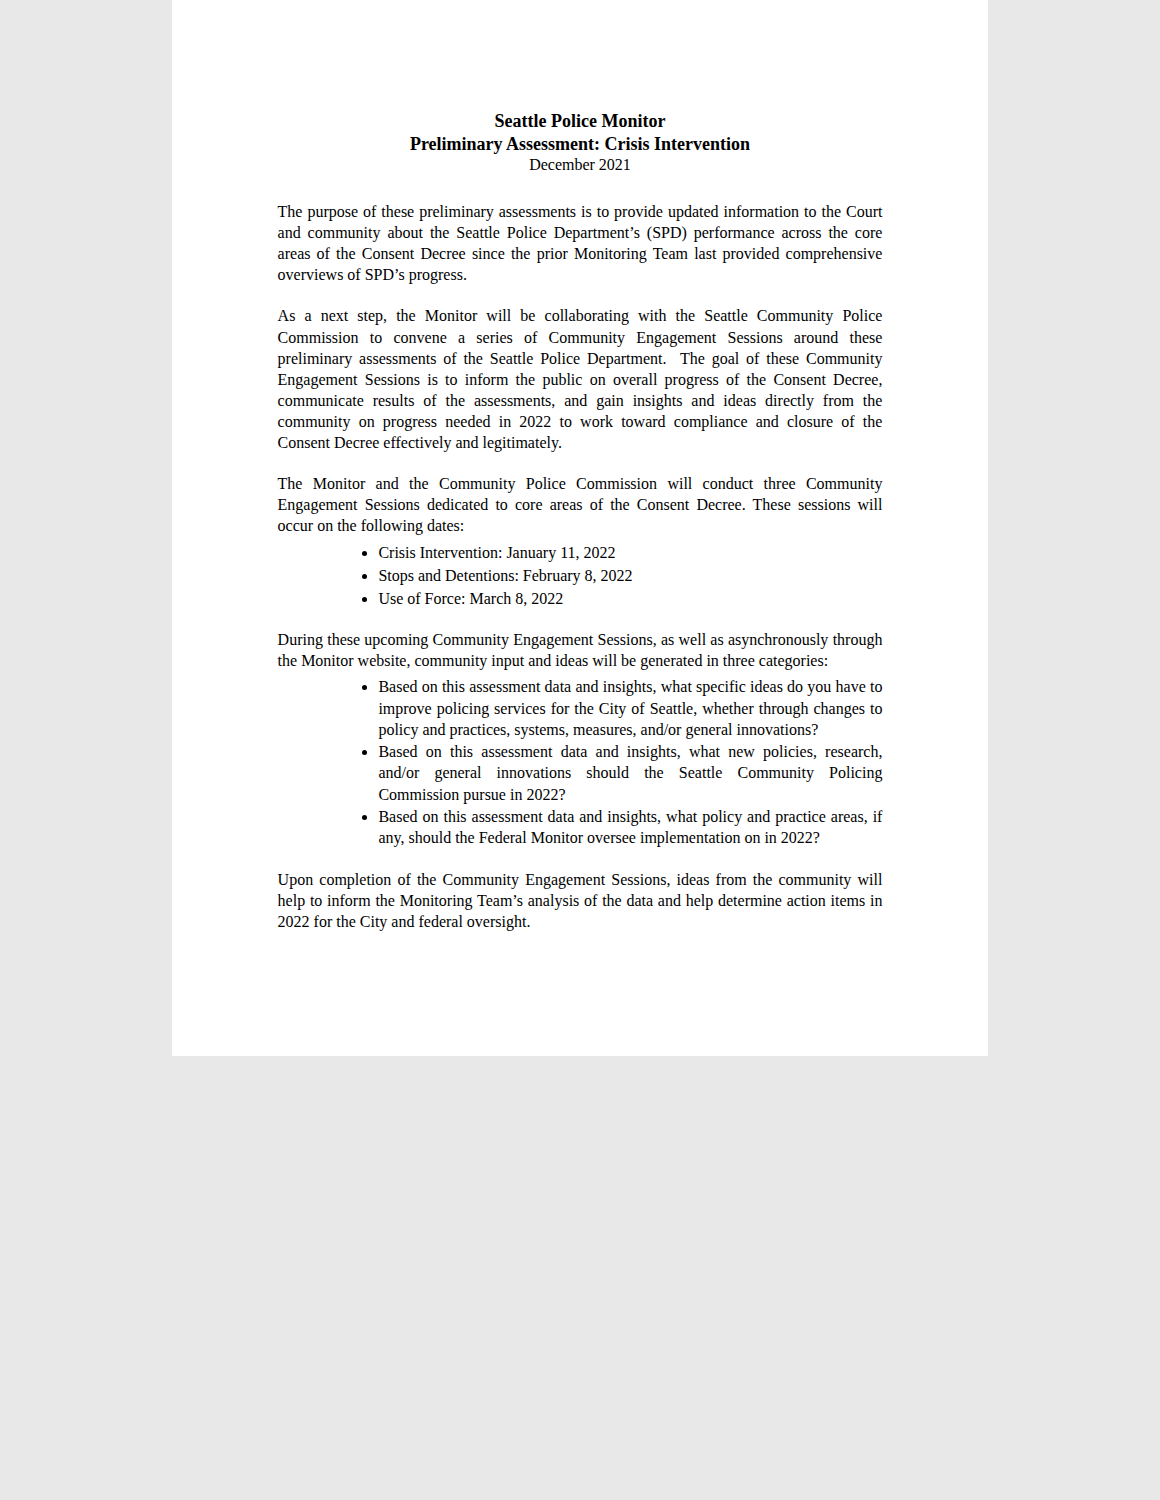Seattle Police Monitor
Preliminary Assessment: Crisis Intervention
December 2021
The purpose of these preliminary assessments is to provide updated information to the Court and community about the Seattle Police Department’s (SPD) performance across the core areas of the Consent Decree since the prior Monitoring Team last provided comprehensive overviews of SPD’s progress.
As a next step, the Monitor will be collaborating with the Seattle Community Police Commission to convene a series of Community Engagement Sessions around these preliminary assessments of the Seattle Police Department. The goal of these Community Engagement Sessions is to inform the public on overall progress of the Consent Decree, communicate results of the assessments, and gain insights and ideas directly from the community on progress needed in 2022 to work toward compliance and closure of the Consent Decree effectively and legitimately.
The Monitor and the Community Police Commission will conduct three Community Engagement Sessions dedicated to core areas of the Consent Decree. These sessions will occur on the following dates:
Crisis Intervention: January 11, 2022
Stops and Detentions: February 8, 2022
Use of Force: March 8, 2022
During these upcoming Community Engagement Sessions, as well as asynchronously through the Monitor website, community input and ideas will be generated in three categories:
Based on this assessment data and insights, what specific ideas do you have to improve policing services for the City of Seattle, whether through changes to policy and practices, systems, measures, and/or general innovations?
Based on this assessment data and insights, what new policies, research, and/or general innovations should the Seattle Community Policing Commission pursue in 2022?
Based on this assessment data and insights, what policy and practice areas, if any, should the Federal Monitor oversee implementation on in 2022?
Upon completion of the Community Engagement Sessions, ideas from the community will help to inform the Monitoring Team’s analysis of the data and help determine action items in 2022 for the City and federal oversight.